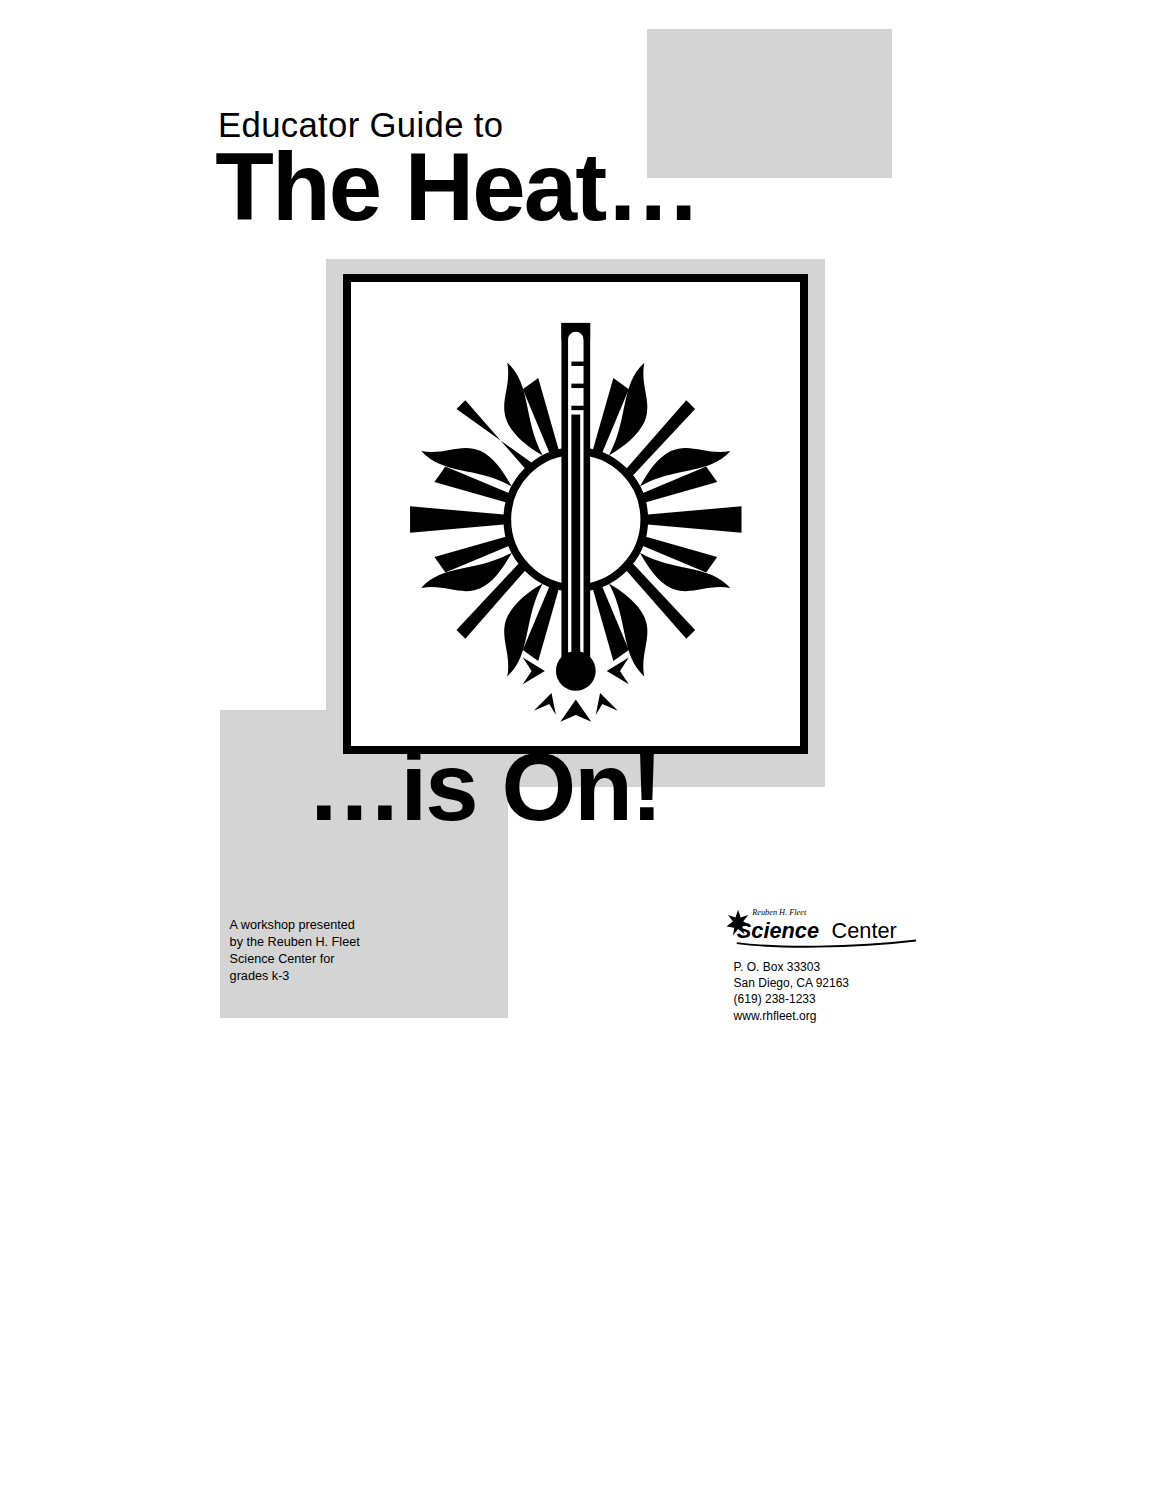Educator Guide to
The Heat…
…is On!
A workshop presented
by the Reuben H. Fleet
Science Center for
grades k-3
Reuben H. Fleet Science Center
P. O. Box 33303
San Diego, CA 92163
(619) 238-1233
www.rhfleet.org